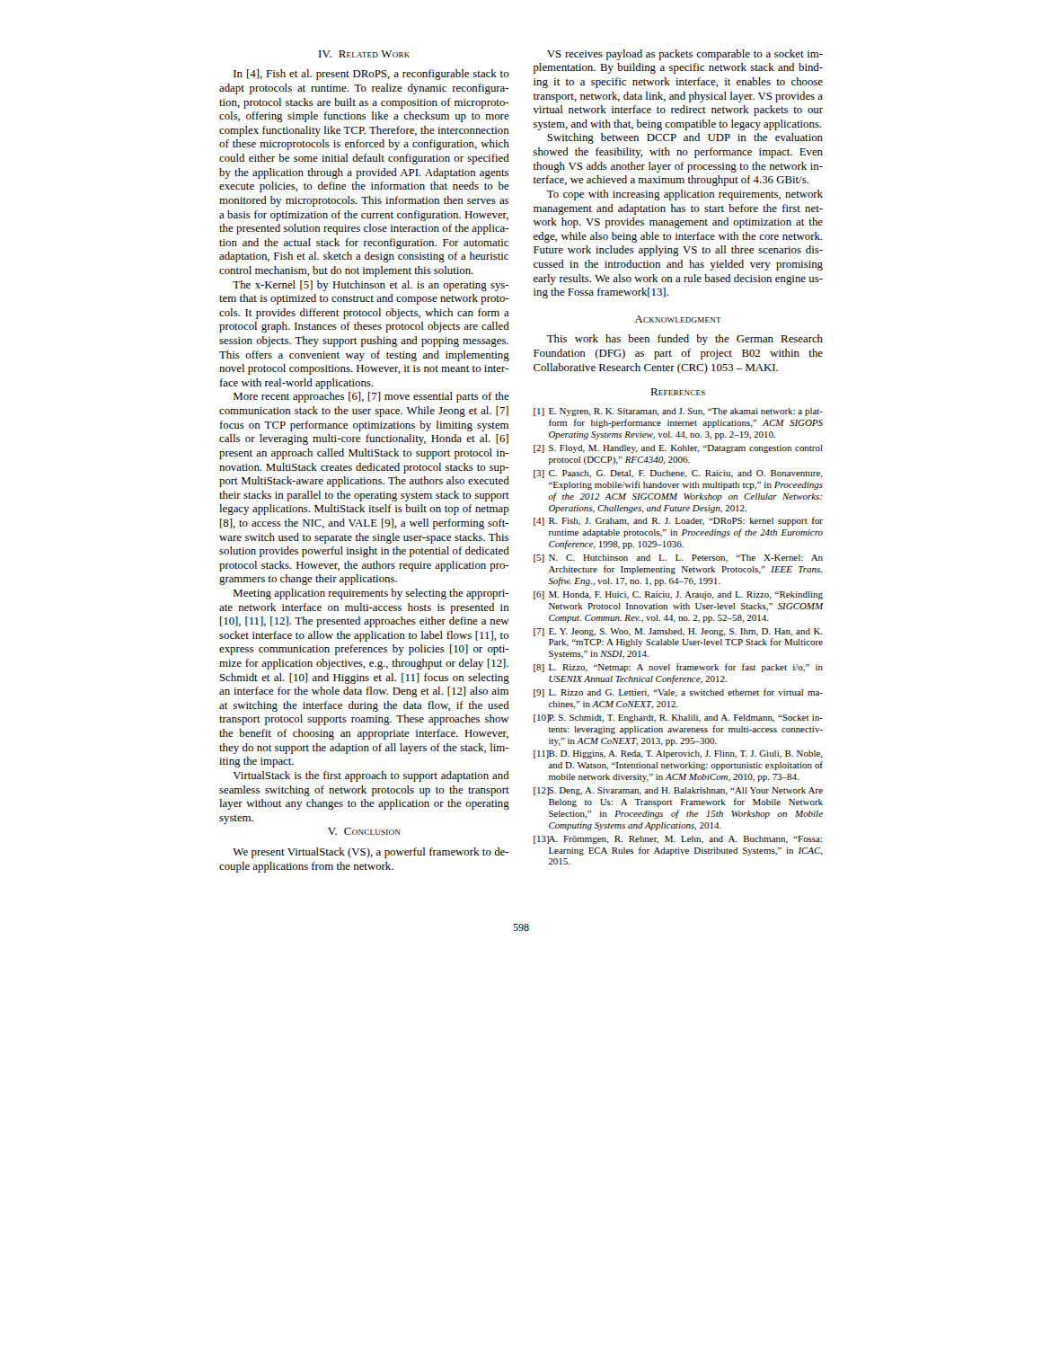IV. Related Work
In [4], Fish et al. present DRoPS, a reconfigurable stack to adapt protocols at runtime. To realize dynamic reconfiguration, protocol stacks are built as a composition of microprotocols, offering simple functions like a checksum up to more complex functionality like TCP. Therefore, the interconnection of these microprotocols is enforced by a configuration, which could either be some initial default configuration or specified by the application through a provided API. Adaptation agents execute policies, to define the information that needs to be monitored by microprotocols. This information then serves as a basis for optimization of the current configuration. However, the presented solution requires close interaction of the application and the actual stack for reconfiguration. For automatic adaptation, Fish et al. sketch a design consisting of a heuristic control mechanism, but do not implement this solution.
The x-Kernel [5] by Hutchinson et al. is an operating system that is optimized to construct and compose network protocols. It provides different protocol objects, which can form a protocol graph. Instances of theses protocol objects are called session objects. They support pushing and popping messages. This offers a convenient way of testing and implementing novel protocol compositions. However, it is not meant to interface with real-world applications.
More recent approaches [6], [7] move essential parts of the communication stack to the user space. While Jeong et al. [7] focus on TCP performance optimizations by limiting system calls or leveraging multi-core functionality, Honda et al. [6] present an approach called MultiStack to support protocol innovation. MultiStack creates dedicated protocol stacks to support MultiStack-aware applications. The authors also executed their stacks in parallel to the operating system stack to support legacy applications. MultiStack itself is built on top of netmap [8], to access the NIC, and VALE [9], a well performing software switch used to separate the single user-space stacks. This solution provides powerful insight in the potential of dedicated protocol stacks. However, the authors require application programmers to change their applications.
Meeting application requirements by selecting the appropriate network interface on multi-access hosts is presented in [10], [11], [12]. The presented approaches either define a new socket interface to allow the application to label flows [11], to express communication preferences by policies [10] or optimize for application objectives, e.g., throughput or delay [12]. Schmidt et al. [10] and Higgins et al. [11] focus on selecting an interface for the whole data flow. Deng et al. [12] also aim at switching the interface during the data flow, if the used transport protocol supports roaming. These approaches show the benefit of choosing an appropriate interface. However, they do not support the adaption of all layers of the stack, limiting the impact.
VirtualStack is the first approach to support adaptation and seamless switching of network protocols up to the transport layer without any changes to the application or the operating system.
V. Conclusion
We present VirtualStack (VS), a powerful framework to decouple applications from the network.
VS receives payload as packets comparable to a socket implementation. By building a specific network stack and binding it to a specific network interface, it enables to choose transport, network, data link, and physical layer. VS provides a virtual network interface to redirect network packets to our system, and with that, being compatible to legacy applications.
Switching between DCCP and UDP in the evaluation showed the feasibility, with no performance impact. Even though VS adds another layer of processing to the network interface, we achieved a maximum throughput of 4.36 GBit/s.
To cope with increasing application requirements, network management and adaptation has to start before the first network hop. VS provides management and optimization at the edge, while also being able to interface with the core network. Future work includes applying VS to all three scenarios discussed in the introduction and has yielded very promising early results. We also work on a rule based decision engine using the Fossa framework[13].
Acknowledgment
This work has been funded by the German Research Foundation (DFG) as part of project B02 within the Collaborative Research Center (CRC) 1053 – MAKI.
References
[1] E. Nygren, R. K. Sitaraman, and J. Sun, “The akamai network: a platform for high-performance internet applications,” ACM SIGOPS Operating Systems Review, vol. 44, no. 3, pp. 2–19, 2010.
[2] S. Floyd, M. Handley, and E. Kohler, “Datagram congestion control protocol (DCCP),” RFC4340, 2006.
[3] C. Paasch, G. Detal, F. Duchene, C. Raiciu, and O. Bonaventure, “Exploring mobile/wifi handover with multipath tcp,” in Proceedings of the 2012 ACM SIGCOMM Workshop on Cellular Networks: Operations, Challenges, and Future Design, 2012.
[4] R. Fish, J. Graham, and R. J. Loader, “DRoPS: kernel support for runtime adaptable protocols,” in Proceedings of the 24th Euromicro Conference, 1998, pp. 1029–1036.
[5] N. C. Hutchinson and L. L. Peterson, “The X-Kernel: An Architecture for Implementing Network Protocols,” IEEE Trans. Softw. Eng., vol. 17, no. 1, pp. 64–76, 1991.
[6] M. Honda, F. Huici, C. Raiciu, J. Araujo, and L. Rizzo, “Rekindling Network Protocol Innovation with User-level Stacks,” SIGCOMM Comput. Commun. Rev., vol. 44, no. 2, pp. 52–58, 2014.
[7] E. Y. Jeong, S. Woo, M. Jamshed, H. Jeong, S. Ihm, D. Han, and K. Park, “mTCP: A Highly Scalable User-level TCP Stack for Multicore Systems,” in NSDI, 2014.
[8] L. Rizzo, “Netmap: A novel framework for fast packet i/o,” in USENIX Annual Technical Conference, 2012.
[9] L. Rizzo and G. Lettieri, “Vale, a switched ethernet for virtual machines,” in ACM CoNEXT, 2012.
[10] P. S. Schmidt, T. Enghardt, R. Khalili, and A. Feldmann, “Socket intents: leveraging application awareness for multi-access connectivity,” in ACM CoNEXT, 2013, pp. 295–300.
[11] B. D. Higgins, A. Reda, T. Alperovich, J. Flinn, T. J. Giuli, B. Noble, and D. Watson, “Intentional networking: opportunistic exploitation of mobile network diversity,” in ACM MobiCom, 2010, pp. 73–84.
[12] S. Deng, A. Sivaraman, and H. Balakrishnan, “All Your Network Are Belong to Us: A Transport Framework for Mobile Network Selection,” in Proceedings of the 15th Workshop on Mobile Computing Systems and Applications, 2014.
[13] A. Frömmgen, R. Rehner, M. Lehn, and A. Buchmann, “Fossa: Learning ECA Rules for Adaptive Distributed Systems,” in ICAC, 2015.
598